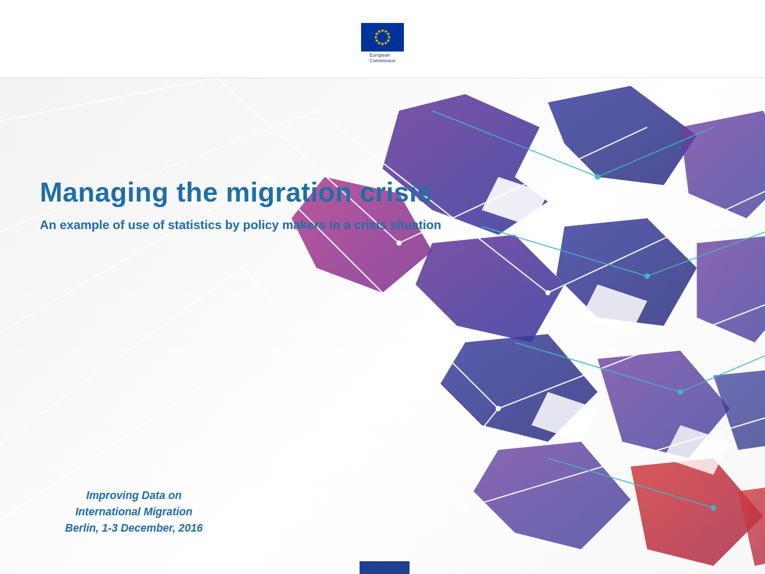European
Commission
Managing the migration crisis
An example of use of statistics by policy makers in a crisis situation
Improving Data on International Migration Berlin, 1-3 December, 2016
1